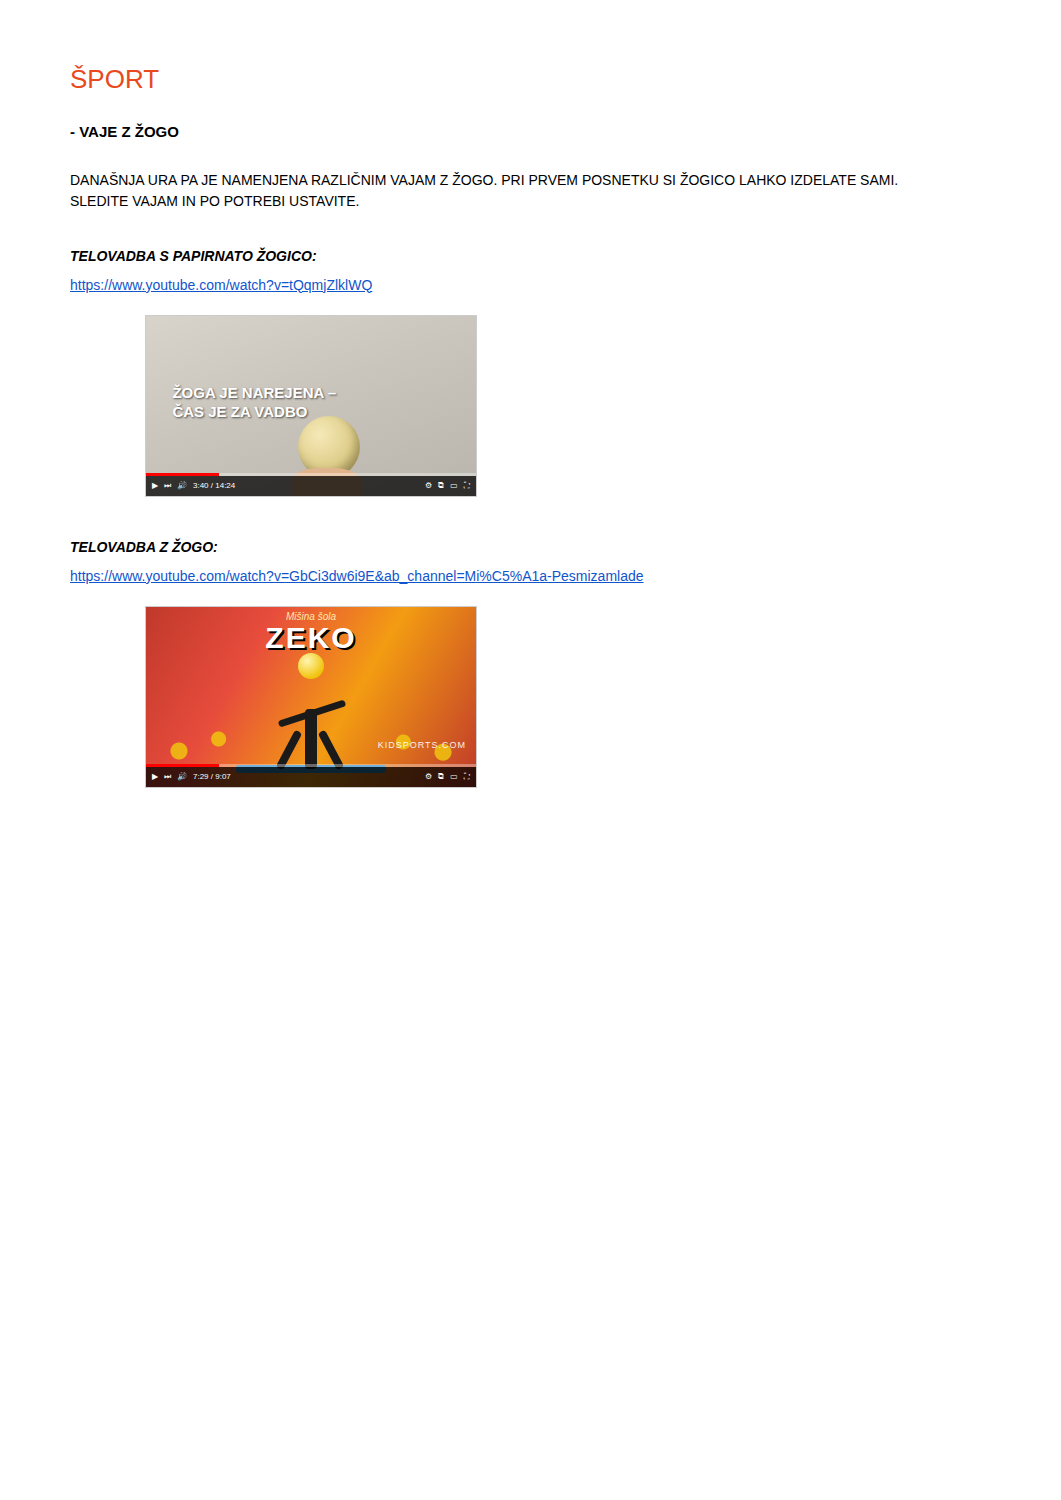ŠPORT
- VAJE Z ŽOGO
DANAŠNJA URA PA JE NAMENJENA RAZLIČNIM VAJAM Z ŽOGO. PRI PRVEM POSNETKU SI ŽOGICO LAHKO IZDELATE SAMI. SLEDITE VAJAM IN PO POTREBI USTAVITE.
TELOVADBA S PAPIRNATO ŽOGICO:
https://www.youtube.com/watch?v=tQqmjZlklWQ
ŽOGA JE NAREJENA –
ČAS JE ZA VADBO
▶⏭🔊3:40 / 14:24
⚙⧉▭⛶
TELOVADBA Z ŽOGO:
https://www.youtube.com/watch?v=GbCi3dw6i9E&ab_channel=Mi%C5%A1a-Pesmizamlade
Mišina šola
ZEKO
KIDSPORTS.COM
▶⏭🔊7:29 / 9:07
⚙⧉▭⛶